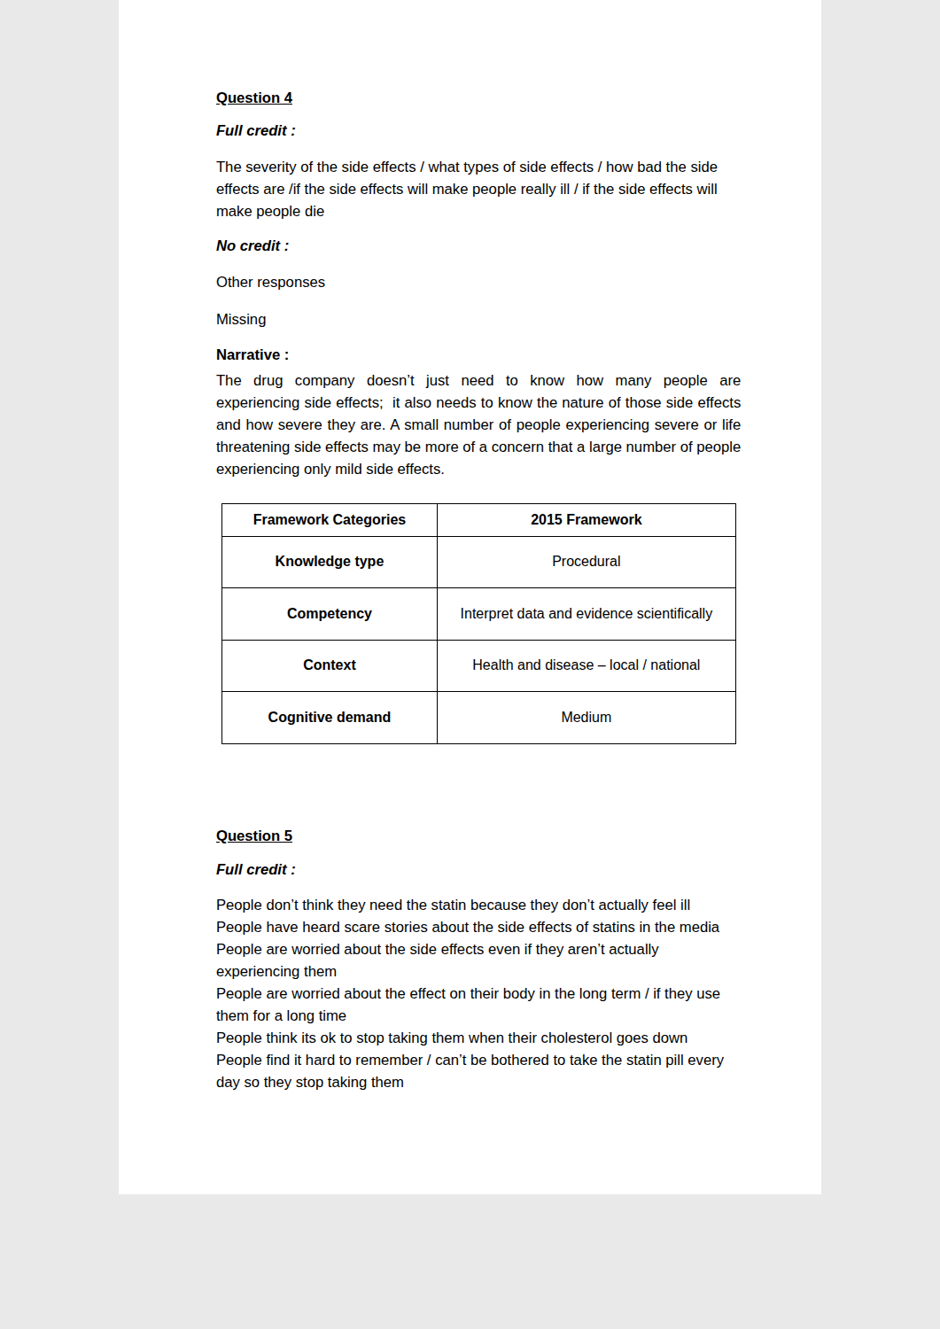Question 4
Full credit :
The severity of the side effects / what types of side effects / how bad the side effects are /if the side effects will make people really ill / if the side effects will make people die
No credit :
Other responses
Missing
Narrative :
The drug company doesn’t just need to know how many people are experiencing side effects; it also needs to know the nature of those side effects and how severe they are. A small number of people experiencing severe or life threatening side effects may be more of a concern that a large number of people experiencing only mild side effects.
| Framework Categories | 2015 Framework |
| --- | --- |
| Knowledge type | Procedural |
| Competency | Interpret data and evidence scientifically |
| Context | Health and disease – local / national |
| Cognitive demand | Medium |
Question 5
Full credit :
People don’t think they need the statin because they don’t actually feel ill
People have heard scare stories about the side effects of statins in the media
People are worried about the side effects even if they aren’t actually experiencing them
People are worried about the effect on their body in the long term / if they use them for a long time
People think its ok to stop taking them when their cholesterol goes down
People find it hard to remember / can’t be bothered to take the statin pill every day so they stop taking them